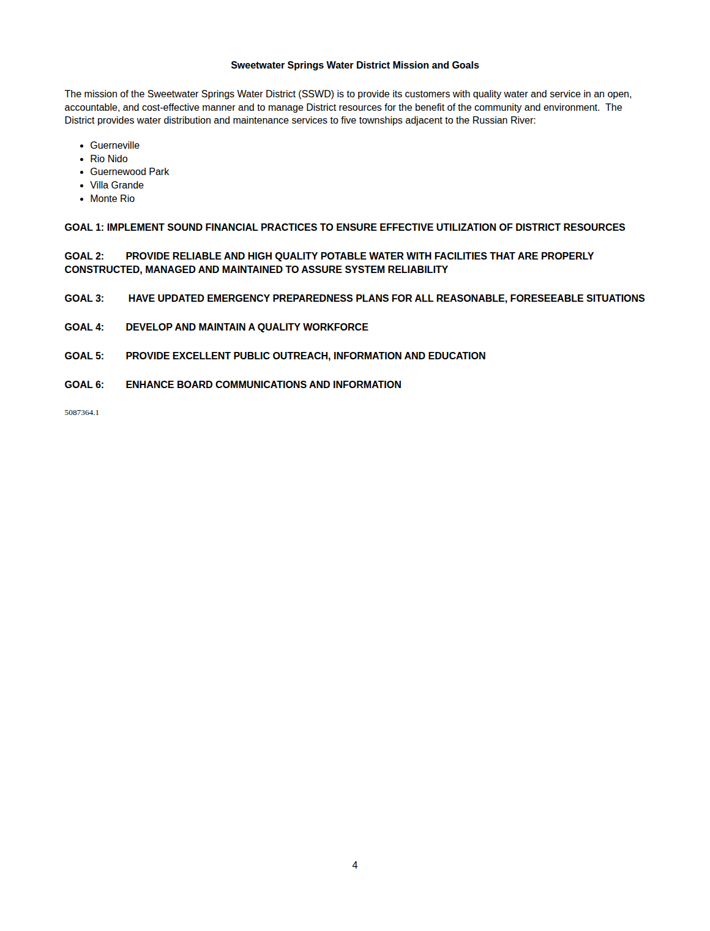Sweetwater Springs Water District Mission and Goals
The mission of the Sweetwater Springs Water District (SSWD) is to provide its customers with quality water and service in an open, accountable, and cost-effective manner and to manage District resources for the benefit of the community and environment. The District provides water distribution and maintenance services to five townships adjacent to the Russian River:
Guerneville
Rio Nido
Guernewood Park
Villa Grande
Monte Rio
GOAL 1: IMPLEMENT SOUND FINANCIAL PRACTICES TO ENSURE EFFECTIVE UTILIZATION OF DISTRICT RESOURCES
GOAL 2: PROVIDE RELIABLE AND HIGH QUALITY POTABLE WATER WITH FACILITIES THAT ARE PROPERLY CONSTRUCTED, MANAGED AND MAINTAINED TO ASSURE SYSTEM RELIABILITY
GOAL 3: HAVE UPDATED EMERGENCY PREPAREDNESS PLANS FOR ALL REASONABLE, FORESEEABLE SITUATIONS
GOAL 4: DEVELOP AND MAINTAIN A QUALITY WORKFORCE
GOAL 5: PROVIDE EXCELLENT PUBLIC OUTREACH, INFORMATION AND EDUCATION
GOAL 6: ENHANCE BOARD COMMUNICATIONS AND INFORMATION
5087364.1
4